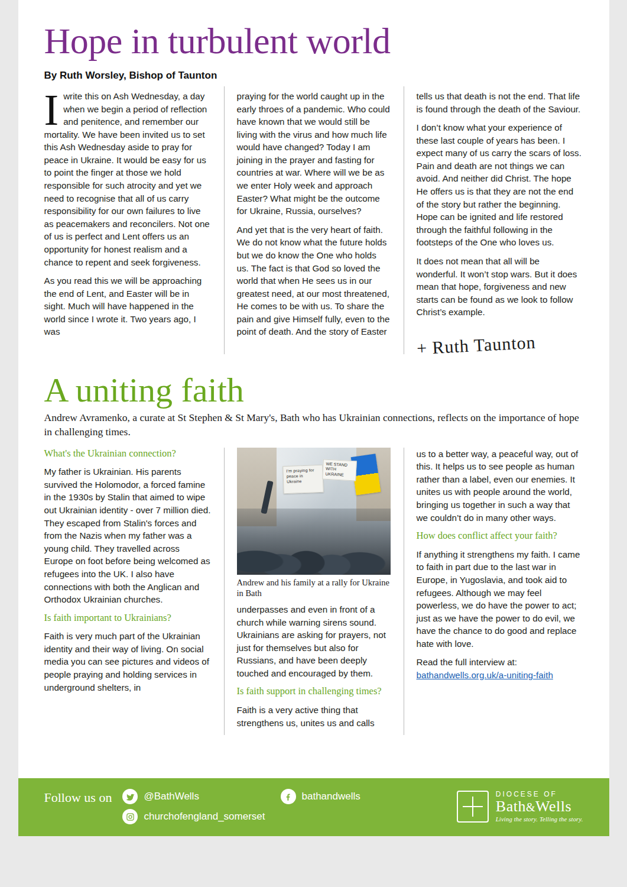Hope in turbulent world
By Ruth Worsley, Bishop of Taunton
I write this on Ash Wednesday, a day when we begin a period of reflection and penitence, and remember our mortality. We have been invited us to set this Ash Wednesday aside to pray for peace in Ukraine. It would be easy for us to point the finger at those we hold responsible for such atrocity and yet we need to recognise that all of us carry responsibility for our own failures to live as peacemakers and reconcilers. Not one of us is perfect and Lent offers us an opportunity for honest realism and a chance to repent and seek forgiveness.
As you read this we will be approaching the end of Lent, and Easter will be in sight. Much will have happened in the world since I wrote it. Two years ago, I was
praying for the world caught up in the early throes of a pandemic. Who could have known that we would still be living with the virus and how much life would have changed? Today I am joining in the prayer and fasting for countries at war. Where will we be as we enter Holy week and approach Easter? What might be the outcome for Ukraine, Russia, ourselves?
And yet that is the very heart of faith. We do not know what the future holds but we do know the One who holds us. The fact is that God so loved the world that when He sees us in our greatest need, at our most threatened, He comes to be with us. To share the pain and give Himself fully, even to the point of death. And the story of Easter
tells us that death is not the end. That life is found through the death of the Saviour.
I don’t know what your experience of these last couple of years has been. I expect many of us carry the scars of loss. Pain and death are not things we can avoid. And neither did Christ. The hope He offers us is that they are not the end of the story but rather the beginning. Hope can be ignited and life restored through the faithful following in the footsteps of the One who loves us.
It does not mean that all will be wonderful. It won’t stop wars. But it does mean that hope, forgiveness and new starts can be found as we look to follow Christ’s example.
+ Ruth Taunton
A uniting faith
Andrew Avramenko, a curate at St Stephen & St Mary's, Bath who has Ukrainian connections, reflects on the importance of hope in challenging times.
What's the Ukrainian connection?
My father is Ukrainian. His parents survived the Holomodor, a forced famine in the 1930s by Stalin that aimed to wipe out Ukrainian identity - over 7 million died. They escaped from Stalin's forces and from the Nazis when my father was a young child. They travelled across Europe on foot before being welcomed as refugees into the UK. I also have connections with both the Anglican and Orthodox Ukrainian churches.
Is faith important to Ukrainians?
Faith is very much part of the Ukrainian identity and their way of living. On social media you can see pictures and videos of people praying and holding services in underground shelters, in
I'm praying for peace in Ukraine
WE STAND WITH UKRAINE
Andrew and his family at a rally for Ukraine in Bath
underpasses and even in front of a church while warning sirens sound. Ukrainians are asking for prayers, not just for themselves but also for Russians, and have been deeply touched and encouraged by them.
Is faith support in challenging times?
Faith is a very active thing that strengthens us, unites us and calls
us to a better way, a peaceful way, out of this. It helps us to see people as human rather than a label, even our enemies. It unites us with people around the world, bringing us together in such a way that we couldn’t do in many other ways.
How does conflict affect your faith?
If anything it strengthens my faith. I came to faith in part due to the last war in Europe, in Yugoslavia, and took aid to refugees. Although we may feel powerless, we do have the power to act; just as we have the power to do evil, we have the chance to do good and replace hate with love.
Read the full interview at:
bathandwells.org.uk/a-uniting-faith
Follow us on
@BathWells
bathandwells
churchofengland_somerset
Diocese of
Bath&Wells
Living the story. Telling the story.